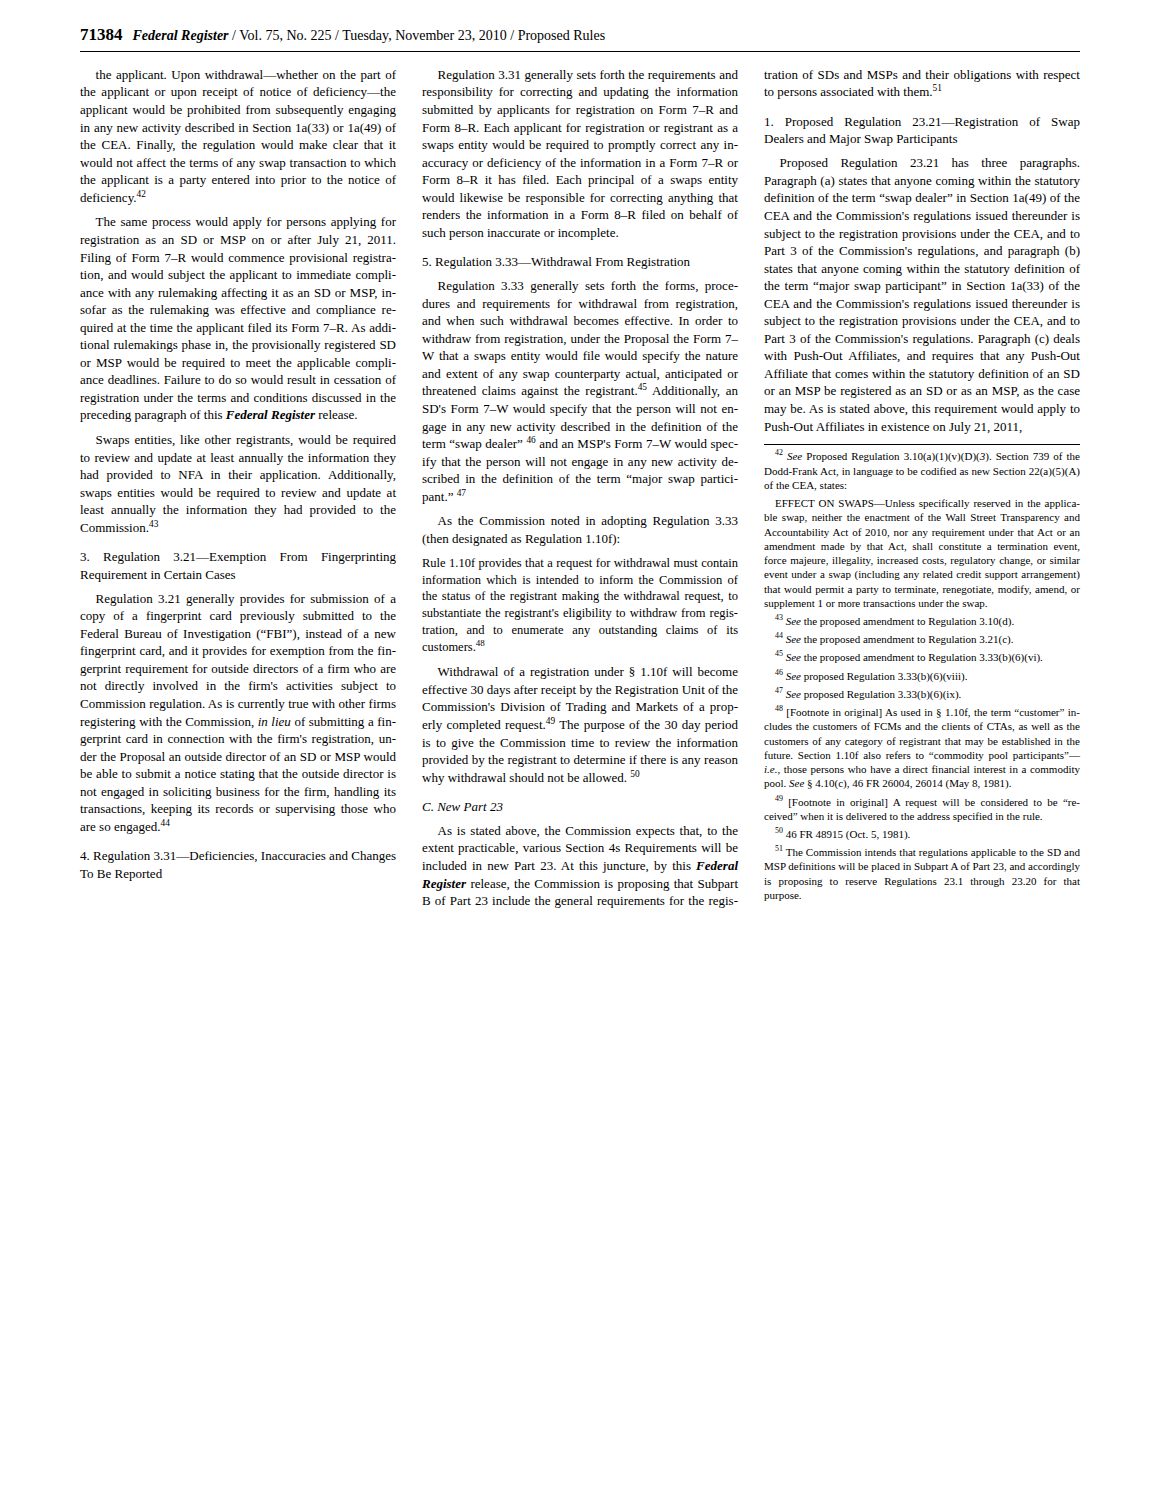71384 Federal Register / Vol. 75, No. 225 / Tuesday, November 23, 2010 / Proposed Rules
the applicant. Upon withdrawal—whether on the part of the applicant or upon receipt of notice of deficiency—the applicant would be prohibited from subsequently engaging in any new activity described in Section 1a(33) or 1a(49) of the CEA. Finally, the regulation would make clear that it would not affect the terms of any swap transaction to which the applicant is a party entered into prior to the notice of deficiency.42
The same process would apply for persons applying for registration as an SD or MSP on or after July 21, 2011. Filing of Form 7–R would commence provisional registration, and would subject the applicant to immediate compliance with any rulemaking affecting it as an SD or MSP, insofar as the rulemaking was effective and compliance required at the time the applicant filed its Form 7–R. As additional rulemakings phase in, the provisionally registered SD or MSP would be required to meet the applicable compliance deadlines. Failure to do so would result in cessation of registration under the terms and conditions discussed in the preceding paragraph of this Federal Register release.
Swaps entities, like other registrants, would be required to review and update at least annually the information they had provided to NFA in their application. Additionally, swaps entities would be required to review and update at least annually the information they had provided to the Commission.43
3. Regulation 3.21—Exemption From Fingerprinting Requirement in Certain Cases
Regulation 3.21 generally provides for submission of a copy of a fingerprint card previously submitted to the Federal Bureau of Investigation (“FBI”), instead of a new fingerprint card, and it provides for exemption from the fingerprint requirement for outside directors of a firm who are not directly involved in the firm's activities subject to Commission regulation. As is currently true with other firms registering with the Commission, in lieu of submitting a fingerprint card in connection with the firm's registration, under the Proposal an outside director of an SD or MSP would be able to submit a notice stating that the outside director is not engaged in soliciting business for the firm, handling its transactions, keeping its records or supervising those who are so engaged.44
4. Regulation 3.31—Deficiencies, Inaccuracies and Changes To Be Reported
Regulation 3.31 generally sets forth the requirements and responsibility for correcting and updating the information submitted by applicants for registration on Form 7–R and Form 8–R. Each applicant for registration or registrant as a swaps entity would be required to promptly correct any inaccuracy or deficiency of the information in a Form 7–R or Form 8–R it has filed. Each principal of a swaps entity would likewise be responsible for correcting anything that renders the information in a Form 8–R filed on behalf of such person inaccurate or incomplete.
5. Regulation 3.33—Withdrawal From Registration
Regulation 3.33 generally sets forth the forms, procedures and requirements for withdrawal from registration, and when such withdrawal becomes effective. In order to withdraw from registration, under the Proposal the Form 7–W that a swaps entity would file would specify the nature and extent of any swap counterparty actual, anticipated or threatened claims against the registrant.45 Additionally, an SD's Form 7–W would specify that the person will not engage in any new activity described in the definition of the term “swap dealer” 46 and an MSP's Form 7–W would specify that the person will not engage in any new activity described in the definition of the term “major swap participant.” 47
As the Commission noted in adopting Regulation 3.33 (then designated as Regulation 1.10f):
Rule 1.10f provides that a request for withdrawal must contain information which is intended to inform the Commission of the status of the registrant making the withdrawal request, to substantiate the registrant's eligibility to withdraw from registration, and to enumerate any outstanding claims of its customers.48
Withdrawal of a registration under § 1.10f will become effective 30 days after receipt by the Registration Unit of the Commission's Division of Trading and Markets of a properly completed request.49 The purpose of the 30 day period is to give the Commission time to review the information provided by the registrant to determine if there is any reason why withdrawal should not be allowed. 50
C. New Part 23
As is stated above, the Commission expects that, to the extent practicable, various Section 4s Requirements will be included in new Part 23. At this juncture, by this Federal Register release, the Commission is proposing that Subpart B of Part 23 include the general requirements for the registration of SDs and MSPs and their obligations with respect to persons associated with them.51
1. Proposed Regulation 23.21—Registration of Swap Dealers and Major Swap Participants
Proposed Regulation 23.21 has three paragraphs. Paragraph (a) states that anyone coming within the statutory definition of the term “swap dealer” in Section 1a(49) of the CEA and the Commission's regulations issued thereunder is subject to the registration provisions under the CEA, and to Part 3 of the Commission's regulations, and paragraph (b) states that anyone coming within the statutory definition of the term “major swap participant” in Section 1a(33) of the CEA and the Commission's regulations issued thereunder is subject to the registration provisions under the CEA, and to Part 3 of the Commission's regulations. Paragraph (c) deals with Push-Out Affiliates, and requires that any Push-Out Affiliate that comes within the statutory definition of an SD or an MSP be registered as an SD or as an MSP, as the case may be. As is stated above, this requirement would apply to Push-Out Affiliates in existence on July 21, 2011,
42 See Proposed Regulation 3.10(a)(1)(v)(D)(3). Section 739 of the Dodd-Frank Act, in language to be codified as new Section 22(a)(5)(A) of the CEA, states:
EFFECT ON SWAPS—Unless specifically reserved in the applicable swap, neither the enactment of the Wall Street Transparency and Accountability Act of 2010, nor any requirement under that Act or an amendment made by that Act, shall constitute a termination event, force majeure, illegality, increased costs, regulatory change, or similar event under a swap (including any related credit support arrangement) that would permit a party to terminate, renegotiate, modify, amend, or supplement 1 or more transactions under the swap.
43 See the proposed amendment to Regulation 3.10(d).
44 See the proposed amendment to Regulation 3.21(c).
45 See the proposed amendment to Regulation 3.33(b)(6)(vi).
46 See proposed Regulation 3.33(b)(6)(viii).
47 See proposed Regulation 3.33(b)(6)(ix).
48 [Footnote in original] As used in § 1.10f, the term “customer” includes the customers of FCMs and the clients of CTAs, as well as the customers of any category of registrant that may be established in the future. Section 1.10f also refers to “commodity pool participants”—i.e., those persons who have a direct financial interest in a commodity pool. See § 4.10(c), 46 FR 26004, 26014 (May 8, 1981).
49 [Footnote in original] A request will be considered to be “received” when it is delivered to the address specified in the rule.
50 46 FR 48915 (Oct. 5, 1981).
51 The Commission intends that regulations applicable to the SD and MSP definitions will be placed in Subpart A of Part 23, and accordingly is proposing to reserve Regulations 23.1 through 23.20 for that purpose.